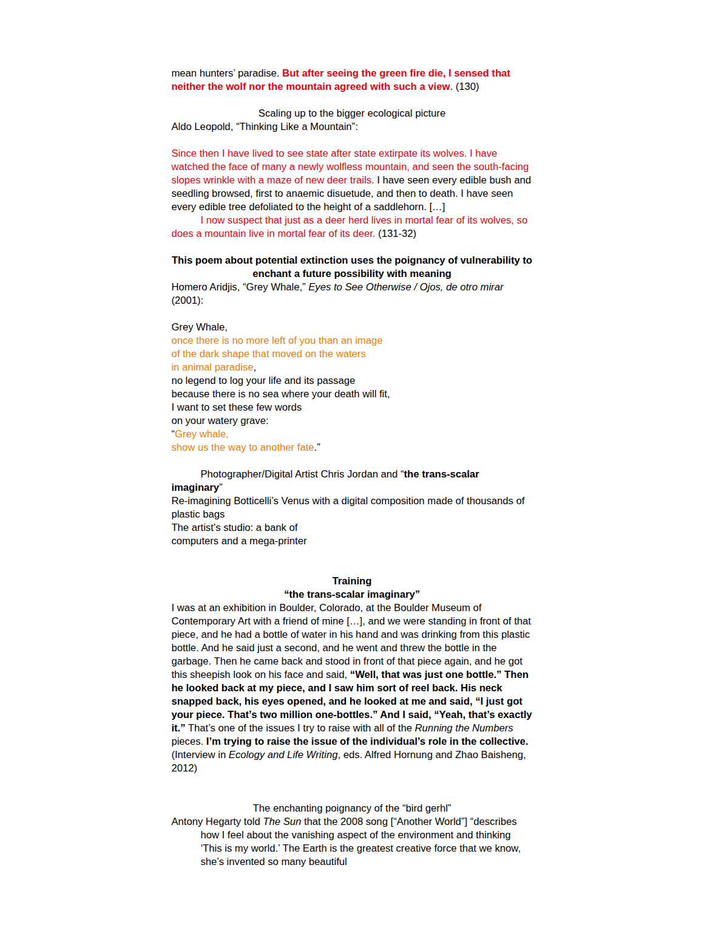mean hunters’ paradise. But after seeing the green fire die, I sensed that neither the wolf nor the mountain agreed with such a view. (130)
Scaling up to the bigger ecological picture
Aldo Leopold, “Thinking Like a Mountain”:
Since then I have lived to see state after state extirpate its wolves. I have watched the face of many a newly wolfless mountain, and seen the south-facing slopes wrinkle with a maze of new deer trails. I have seen every edible bush and seedling browsed, first to anaemic disuetude, and then to death. I have seen every edible tree defoliated to the height of a saddlehorn. […]
I now suspect that just as a deer herd lives in mortal fear of its wolves, so does a mountain live in mortal fear of its deer. (131-32)
This poem about potential extinction uses the poignancy of vulnerability to enchant a future possibility with meaning
Homero Aridjis, “Grey Whale,” Eyes to See Otherwise / Ojos, de otro mirar (2001):
Grey Whale,
once there is no more left of you than an image
of the dark shape that moved on the waters
in animal paradise,
no legend to log your life and its passage
because there is no sea where your death will fit,
I want to set these few words
on your watery grave:
“Grey whale,
show us the way to another fate.”
Photographer/Digital Artist Chris Jordan and “the trans-scalar imaginary”
Re-imagining Botticelli’s Venus with a digital composition made of thousands of plastic bags
The artist’s studio: a bank of
computers and a mega-printer
Training
“the trans-scalar imaginary”
I was at an exhibition in Boulder, Colorado, at the Boulder Museum of Contemporary Art with a friend of mine […], and we were standing in front of that piece, and he had a bottle of water in his hand and was drinking from this plastic bottle. And he said just a second, and he went and threw the bottle in the garbage. Then he came back and stood in front of that piece again, and he got this sheepish look on his face and said, “Well, that was just one bottle.” Then he looked back at my piece, and I saw him sort of reel back. His neck snapped back, his eyes opened, and he looked at me and said, “I just got your piece. That’s two million one-bottles.” And I said, “Yeah, that’s exactly it.” That’s one of the issues I try to raise with all of the Running the Numbers pieces. I’m trying to raise the issue of the individual’s role in the collective. (Interview in Ecology and Life Writing, eds. Alfred Hornung and Zhao Baisheng, 2012)
The enchanting poignancy of the “bird gerhl”
Antony Hegarty told The Sun that the 2008 song [“Another World”] “describes how I feel about the vanishing aspect of the environment and thinking ‘This is my world.’ The Earth is the greatest creative force that we know, she’s invented so many beautiful